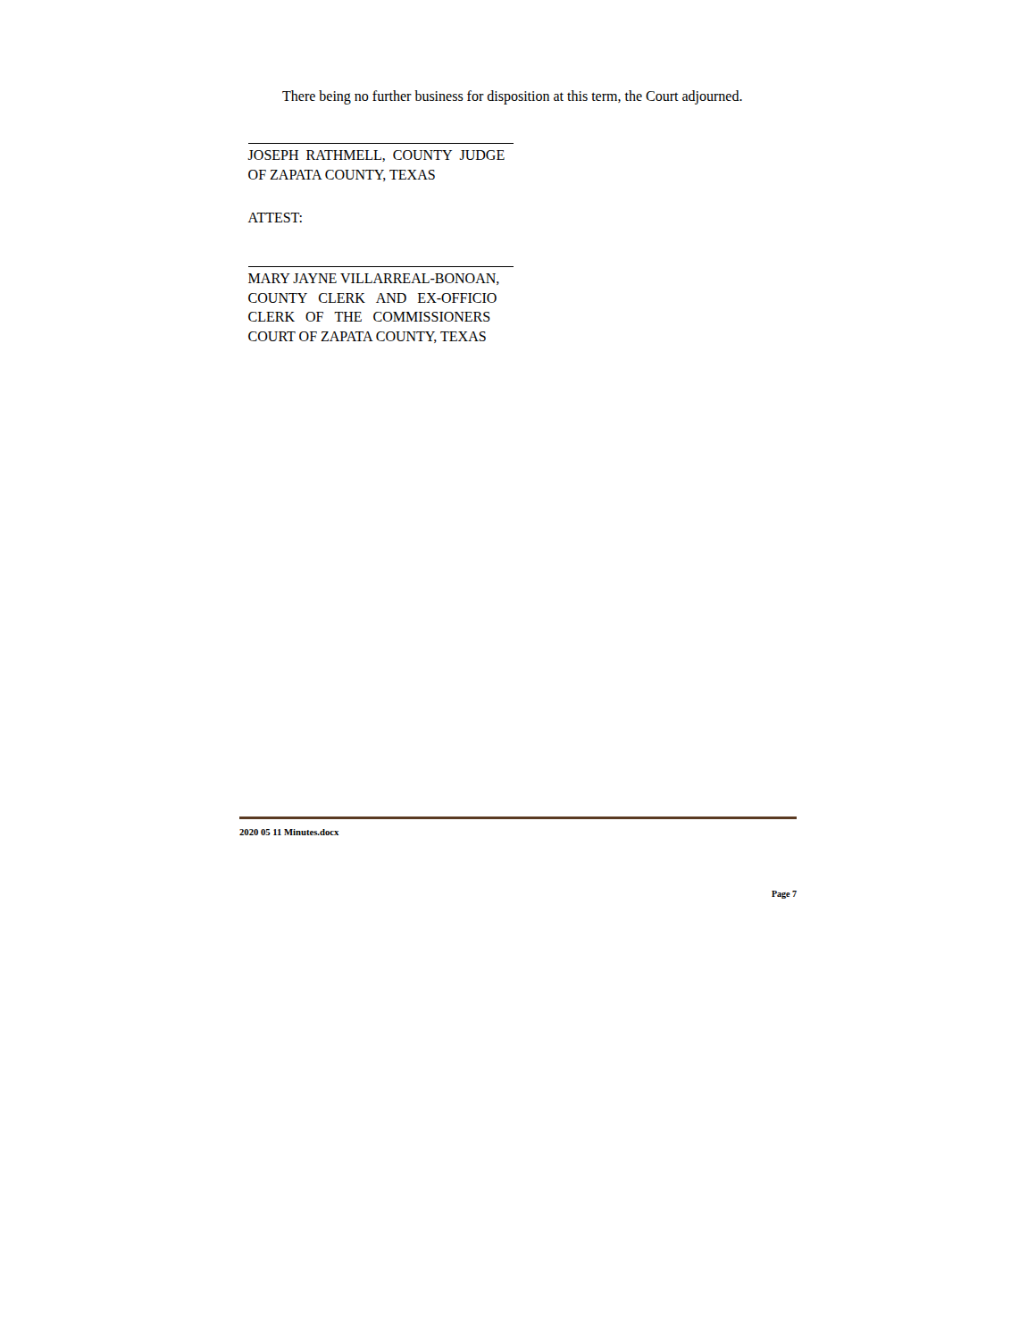There being no further business for disposition at this term, the Court adjourned.
JOSEPH RATHMELL, COUNTY JUDGE
OF ZAPATA COUNTY, TEXAS
ATTEST:
MARY JAYNE VILLARREAL-BONOAN,
COUNTY CLERK AND EX-OFFICIO
CLERK OF THE COMMISSIONERS
COURT OF ZAPATA COUNTY, TEXAS
2020 05 11 Minutes.docx
Page 7